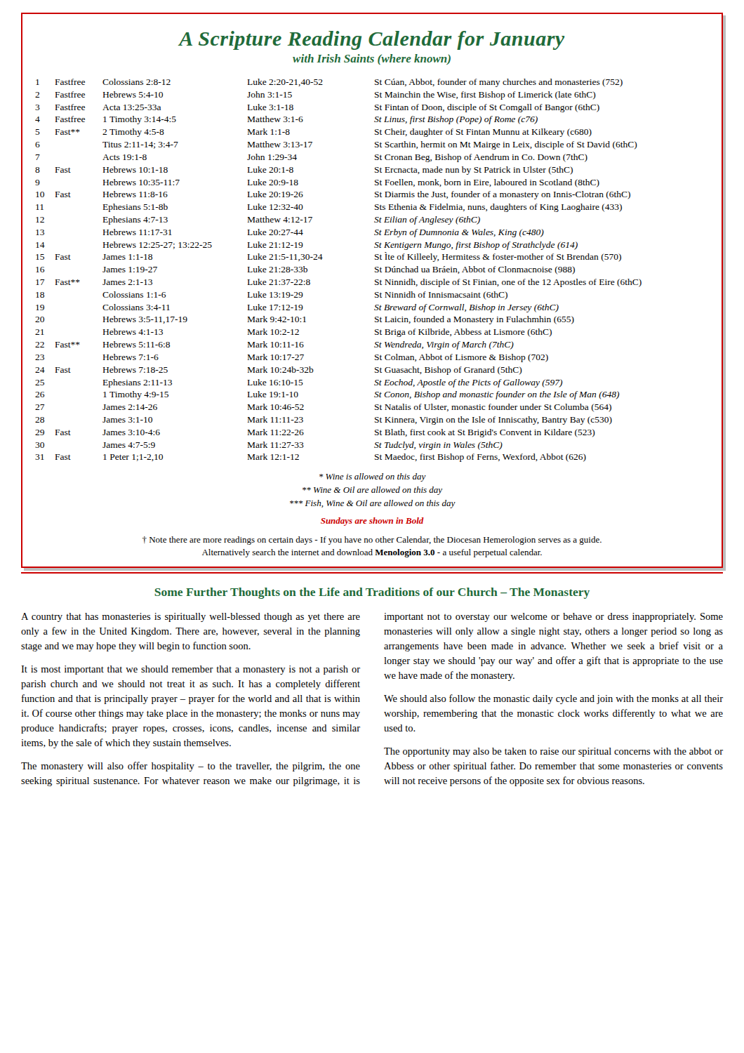A Scripture Reading Calendar for January
with Irish Saints (where known)
| 1 | Fastfree | Colossians 2:8-12 | Luke 2:20-21,40-52 | St Cúan, Abbot, founder of many churches and monasteries (752) |
| 2 | Fastfree | Hebrews 5:4-10 | John 3:1-15 | St Mainchin the Wise, first Bishop of Limerick (late 6thC) |
| 3 | Fastfree | Acta 13:25-33a | Luke 3:1-18 | St Fintan of Doon, disciple of St Comgall of Bangor (6thC) |
| 4 | Fastfree | 1 Timothy 3:14-4:5 | Matthew 3:1-6 | St Linus, first Bishop (Pope) of Rome (c76) |
| 5 | Fast** | 2 Timothy 4:5-8 | Mark 1:1-8 | St Cheir, daughter of St Fintan Munnu at Kilkeary (c680) |
| 6 | | Titus 2:11-14; 3:4-7 | Matthew 3:13-17 | St Scarthin, hermit on Mt Mairge in Leix, disciple of St David (6thC) |
| 7 | | Acts 19:1-8 | John 1:29-34 | St Cronan Beg, Bishop of Aendrum in Co. Down (7thC) |
| 8 | Fast | Hebrews 10:1-18 | Luke 20:1-8 | St Ercnacta, made nun by St Patrick in Ulster (5thC) |
| 9 | | Hebrews 10:35-11:7 | Luke 20:9-18 | St Foellen, monk, born in Eire, laboured in Scotland (8thC) |
| 10 | Fast | Hebrews 11:8-16 | Luke 20:19-26 | St Diarmis the Just, founder of a monastery on Innis-Clotran (6thC) |
| 11 | | Ephesians 5:1-8b | Luke 12:32-40 | Sts Ethenia & Fidelmia, nuns, daughters of King Laoghaire (433) |
| 12 | | Ephesians 4:7-13 | Matthew 4:12-17 | St Eilian of Anglesey (6thC) |
| 13 | | Hebrews 11:17-31 | Luke 20:27-44 | St Erbyn of Dumnonia & Wales, King (c480) |
| 14 | | Hebrews 12:25-27; 13:22-25 | Luke 21:12-19 | St Kentigern Mungo, first Bishop of Strathclyde (614) |
| 15 | Fast | James 1:1-18 | Luke 21:5-11,30-24 | St Ìte of Killeely, Hermitess & foster-mother of St Brendan (570) |
| 16 | | James 1:19-27 | Luke 21:28-33b | St Dúnchad ua Bráein, Abbot of Clonmacnoise (988) |
| 17 | Fast** | James 2:1-13 | Luke 21:37-22:8 | St Ninnidh, disciple of St Finian, one of the 12 Apostles of Eire (6thC) |
| 18 | | Colossians 1:1-6 | Luke 13:19-29 | St Ninnidh of Innismacsaint (6thC) |
| 19 | | Colossians 3:4-11 | Luke 17:12-19 | St Breward of Cornwall, Bishop in Jersey (6thC) |
| 20 | | Hebrews 3:5-11,17-19 | Mark 9:42-10:1 | St Laicin, founded a Monastery in Fulachmhin (655) |
| 21 | | Hebrews 4:1-13 | Mark 10:2-12 | St Briga of Kilbride, Abbess at Lismore (6thC) |
| 22 | Fast** | Hebrews 5:11-6:8 | Mark 10:11-16 | St Wendreda, Virgin of March (7thC) |
| 23 | | Hebrews 7:1-6 | Mark 10:17-27 | St Colman, Abbot of Lismore & Bishop (702) |
| 24 | Fast | Hebrews 7:18-25 | Mark 10:24b-32b | St Guasacht, Bishop of Granard (5thC) |
| 25 | | Ephesians 2:11-13 | Luke 16:10-15 | St Eochod, Apostle of the Picts of Galloway (597) |
| 26 | | 1 Timothy 4:9-15 | Luke 19:1-10 | St Conon, Bishop and monastic founder on the Isle of Man (648) |
| 27 | | James 2:14-26 | Mark 10:46-52 | St Natalis of Ulster, monastic founder under St Columba (564) |
| 28 | | James 3:1-10 | Mark 11:11-23 | St Kinnera, Virgin on the Isle of Inniscathy, Bantry Bay (c530) |
| 29 | Fast | James 3:10-4:6 | Mark 11:22-26 | St Blath, first cook at St Brigid's Convent in Kildare (523) |
| 30 | | James 4:7-5:9 | Mark 11:27-33 | St Tudclyd, virgin in Wales (5thC) |
| 31 | Fast | 1 Peter 1;1-2,10 | Mark 12:1-12 | St Maedoc, first Bishop of Ferns, Wexford, Abbot (626) |
* Wine is allowed on this day
** Wine & Oil are allowed on this day
*** Fish, Wine & Oil are allowed on this day
Sundays are shown in Bold
† Note there are more readings on certain days - If you have no other Calendar, the Diocesan Hemerologion serves as a guide.
Alternatively search the internet and download Menologion 3.0 - a useful perpetual calendar.
Some Further Thoughts on the Life and Traditions of our Church – The Monastery
A country that has monasteries is spiritually well-blessed though as yet there are only a few in the United Kingdom. There are, however, several in the planning stage and we may hope they will begin to function soon.
It is most important that we should remember that a monastery is not a parish or parish church and we should not treat it as such. It has a completely different function and that is principally prayer – prayer for the world and all that is within it. Of course other things may take place in the monastery; the monks or nuns may produce handicrafts; prayer ropes, crosses, icons, candles, incense and similar items, by the sale of which they sustain themselves.
The monastery will also offer hospitality – to the traveller, the pilgrim, the one seeking spiritual sustenance. For whatever reason we make our pilgrimage, it is important not to overstay our welcome or behave or dress inappropriately. Some monasteries will only allow a single night stay, others a longer period so long as arrangements have been made in advance. Whether we seek a brief visit or a longer stay we should 'pay our way' and offer a gift that is appropriate to the use we have made of the monastery.
We should also follow the monastic daily cycle and join with the monks at all their worship, remembering that the monastic clock works differently to what we are used to.
The opportunity may also be taken to raise our spiritual concerns with the abbot or Abbess or other spiritual father. Do remember that some monasteries or convents will not receive persons of the opposite sex for obvious reasons.